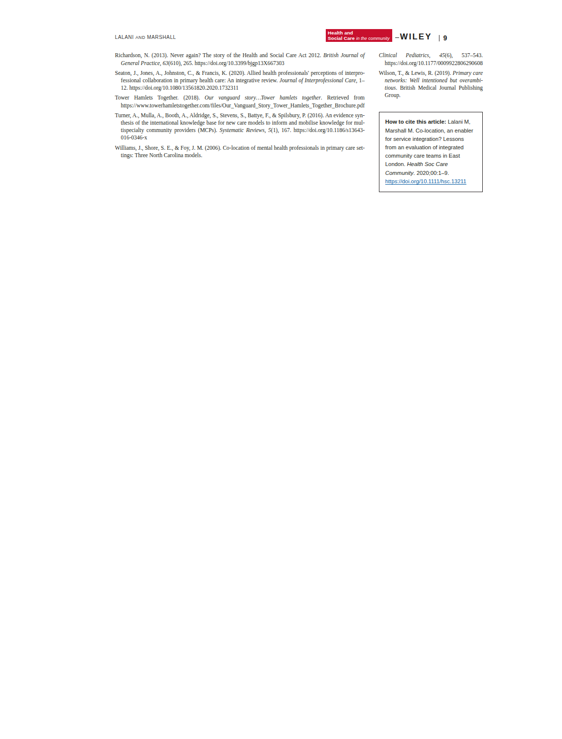Lalani and Marshall
Health and Social Care in the community
WILEY
9
Richardson, N. (2013). Never again? The story of the Health and Social Care Act 2012. British Journal of General Practice, 63(610), 265. https://doi.org/10.3399/bjgp13X667303
Seaton, J., Jones, A., Johnston, C., & Francis, K. (2020). Allied health professionals' perceptions of interprofessional collaboration in primary health care: An integrative review. Journal of Interprofessional Care, 1–12. https://doi.org/10.1080/13561820.2020.1732311
Tower Hamlets Together. (2018). Our vanguard story…Tower hamlets together. Retrieved from https://www.towerhamletstogether.com/files/Our_Vanguard_Story_Tower_Hamlets_Together_Brochure.pdf
Turner, A., Mulla, A., Booth, A., Aldridge, S., Stevens, S., Battye, F., & Spilsbury, P. (2016). An evidence synthesis of the international knowledge base for new care models to inform and mobilise knowledge for multispecialty community providers (MCPs). Systematic Reviews, 5(1), 167. https://doi.org/10.1186/s13643-016-0346-x
Williams, J., Shore, S. E., & Foy, J. M. (2006). Co-location of mental health professionals in primary care settings: Three North Carolina models.
Clinical Pediatrics, 45(6), 537–543. https://doi.org/10.1177/0009922806290608
Wilson, T., & Lewis, R. (2019). Primary care networks: Well intentioned but overambitious. British Medical Journal Publishing Group.
How to cite this article: Lalani M, Marshall M. Co-location, an enabler for service integration? Lessons from an evaluation of integrated community care teams in East London. Health Soc Care Community. 2020;00:1–9. https://doi.org/10.1111/hsc.13211